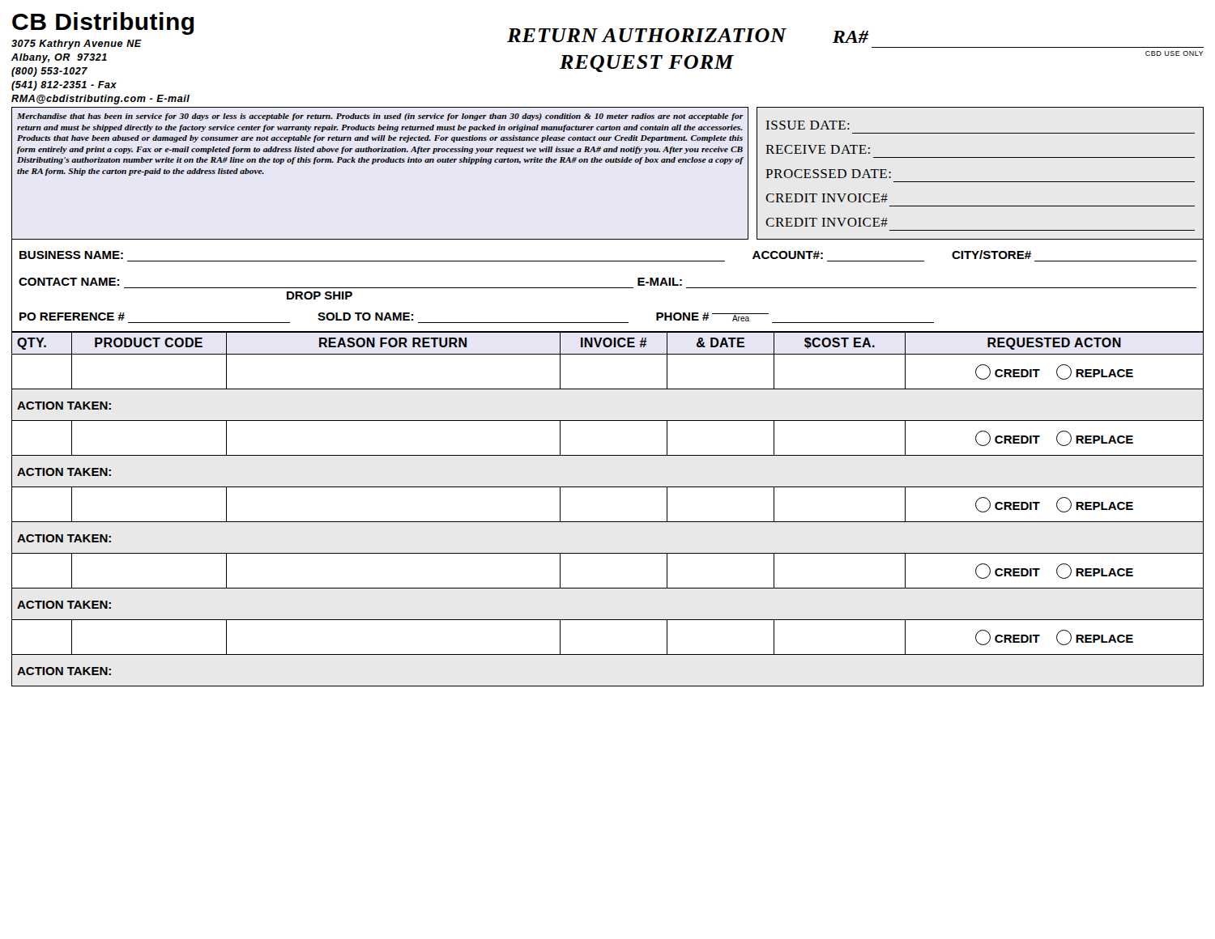CB Distributing
3075 Kathryn Avenue NE
Albany, OR 97321
(800) 553-1027
(541) 812-2351 - Fax
RMA@cbdistributing.com - E-mail
RETURN AUTHORIZATION
REQUEST FORM
RA#
CBD USE ONLY
Merchandise that has been in service for 30 days or less is acceptable for return. Products in used (in service for longer than 30 days) condition & 10 meter radios are not acceptable for return and must be shipped directly to the factory service center for warranty repair. Products being returned must be packed in original manufacturer carton and contain all the accessories. Products that have been abused or damaged by consumer are not acceptable for return and will be rejected. For questions or assistance please contact our Credit Department. Complete this form entirely and print a copy. Fax or e-mail completed form to address listed above for authorization. After processing your request we will issue a RA# and notify you. After you receive CB Distributing's authorizaton number write it on the RA# line on the top of this form. Pack the products into an outer shipping carton, write the RA# on the outside of box and enclose a copy of the RA form. Ship the carton pre-paid to the address listed above.
ISSUE DATE:
RECEIVE DATE:
PROCESSED DATE:
CREDIT INVOICE#
CREDIT INVOICE#
BUSINESS NAME: ACCOUNT#: CITY/STORE#
CONTACT NAME: E-MAIL:
DROP SHIP PO REFERENCE # SOLD TO NAME: PHONE # Area
| QTY. | PRODUCT CODE | REASON FOR RETURN | INVOICE # | & DATE | $COST EA. | REQUESTED ACTON |
| --- | --- | --- | --- | --- | --- | --- |
| | | | | | | CREDIT REPLACE |
| ACTION TAKEN: |
| | | | | | | CREDIT REPLACE |
| ACTION TAKEN: |
| | | | | | | CREDIT REPLACE |
| ACTION TAKEN: |
| | | | | | | CREDIT REPLACE |
| ACTION TAKEN: |
| | | | | | | CREDIT REPLACE |
| ACTION TAKEN: |